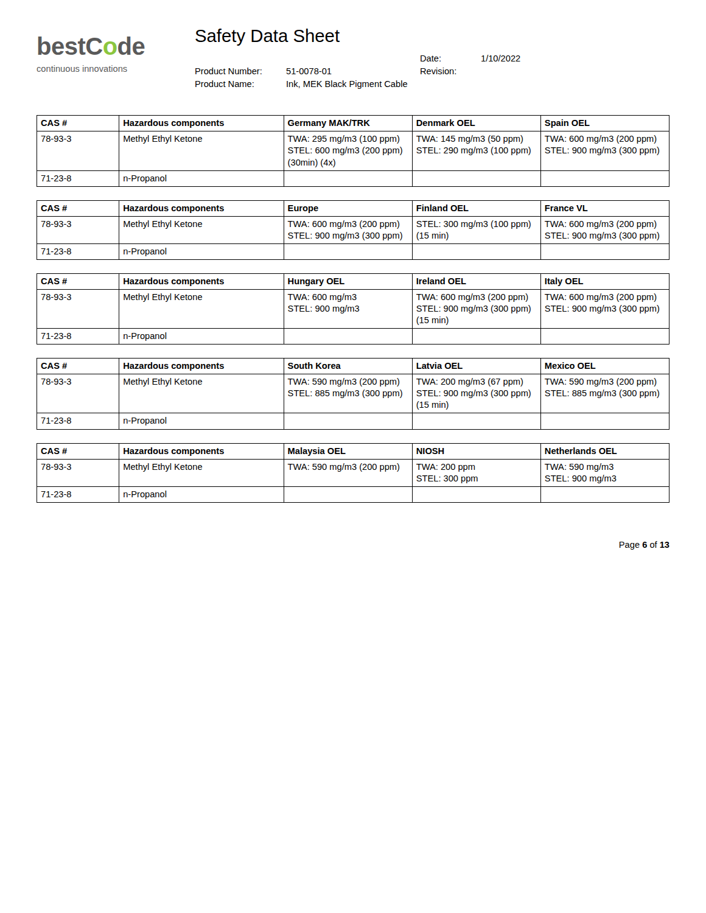best Code
continuous innovations
Safety Data Sheet
| | | Date: | 1/10/2022 |
| Product Number: | 51-0078-01 | Revision: | |
| Product Name: | Ink, MEK Black Pigment Cable |
| CAS # | Hazardous components | Germany MAK/TRK | Denmark OEL | Spain OEL |
| --- | --- | --- | --- | --- |
| 78-93-3 | Methyl Ethyl Ketone | TWA: 295 mg/m3 (100 ppm) STEL: 600 mg/m3 (200 ppm) (30min) (4x) | TWA: 145 mg/m3 (50 ppm) STEL: 290 mg/m3 (100 ppm) | TWA: 600 mg/m3 (200 ppm) STEL: 900 mg/m3 (300 ppm) |
| 71-23-8 | n-Propanol | | | |
| CAS # | Hazardous components | Europe | Finland OEL | France VL |
| --- | --- | --- | --- | --- |
| 78-93-3 | Methyl Ethyl Ketone | TWA: 600 mg/m3 (200 ppm) STEL: 900 mg/m3 (300 ppm) | STEL: 300 mg/m3 (100 ppm) (15 min) | TWA: 600 mg/m3 (200 ppm) STEL: 900 mg/m3 (300 ppm) |
| 71-23-8 | n-Propanol | | | |
| CAS # | Hazardous components | Hungary OEL | Ireland OEL | Italy OEL |
| --- | --- | --- | --- | --- |
| 78-93-3 | Methyl Ethyl Ketone | TWA: 600 mg/m3 STEL: 900 mg/m3 | TWA: 600 mg/m3 (200 ppm) STEL: 900 mg/m3 (300 ppm) (15 min) | TWA: 600 mg/m3 (200 ppm) STEL: 900 mg/m3 (300 ppm) |
| 71-23-8 | n-Propanol | | | |
| CAS # | Hazardous components | South Korea | Latvia OEL | Mexico OEL |
| --- | --- | --- | --- | --- |
| 78-93-3 | Methyl Ethyl Ketone | TWA: 590 mg/m3 (200 ppm) STEL: 885 mg/m3 (300 ppm) | TWA: 200 mg/m3 (67 ppm) STEL: 900 mg/m3 (300 ppm) (15 min) | TWA: 590 mg/m3 (200 ppm) STEL: 885 mg/m3 (300 ppm) |
| 71-23-8 | n-Propanol | | | |
| CAS # | Hazardous components | Malaysia OEL | NIOSH | Netherlands OEL |
| --- | --- | --- | --- | --- |
| 78-93-3 | Methyl Ethyl Ketone | TWA: 590 mg/m3 (200 ppm) | TWA: 200 ppm STEL: 300 ppm | TWA: 590 mg/m3 STEL: 900 mg/m3 |
| 71-23-8 | n-Propanol | | | |
Page 6 of 13